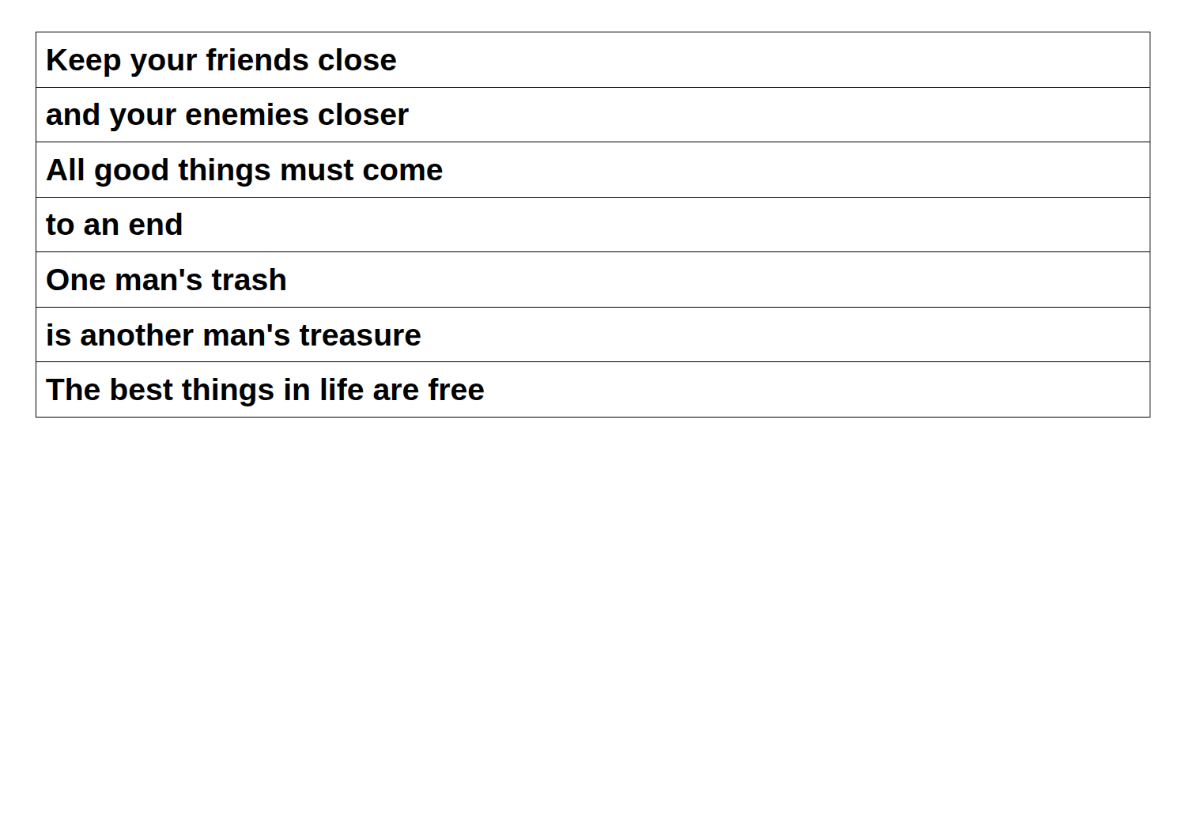| Keep your friends close |
| and your enemies closer |
| All good things must come |
| to an end |
| One man's trash |
| is another man's treasure |
| The best things in life are free |